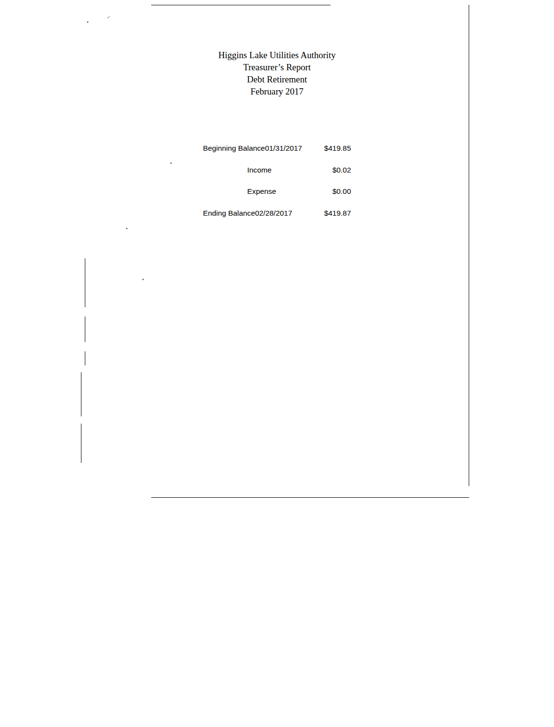⌐ • • • •
Higgins Lake Utilities Authority
Treasurer’s Report
Debt Retirement
February 2017
| Beginning Balance01/31/2017 | $419.85 |
| Income | $0.02 |
| Expense | $0.00 |
| Ending Balance02/28/2017 | $419.87 |